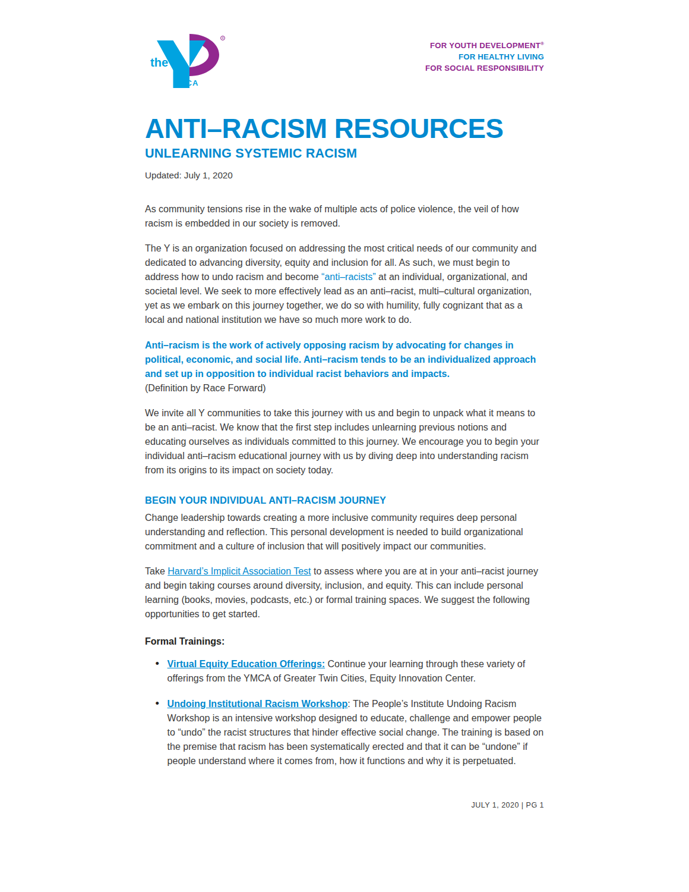The Y — YMCA R the YMCA
FOR YOUTH DEVELOPMENT®
FOR HEALTHY LIVING
FOR SOCIAL RESPONSIBILITY
ANTI–RACISM RESOURCES
UNLEARNING SYSTEMIC RACISM
Updated: July 1, 2020
As community tensions rise in the wake of multiple acts of police violence, the veil of how racism is embedded in our society is removed.
The Y is an organization focused on addressing the most critical needs of our community and dedicated to advancing diversity, equity and inclusion for all. As such, we must begin to address how to undo racism and become “anti–racists” at an individual, organizational, and societal level. We seek to more effectively lead as an anti–racist, multi–cultural organization, yet as we embark on this journey together, we do so with humility, fully cognizant that as a local and national institution we have so much more work to do.
Anti–racism is the work of actively opposing racism by advocating for changes in political, economic, and social life. Anti–racism tends to be an individualized approach and set up in opposition to individual racist behaviors and impacts. (Definition by Race Forward)
We invite all Y communities to take this journey with us and begin to unpack what it means to be an anti–racist. We know that the first step includes unlearning previous notions and educating ourselves as individuals committed to this journey. We encourage you to begin your individual anti–racism educational journey with us by diving deep into understanding racism from its origins to its impact on society today.
Begin Your Individual Anti–Racism Journey
Change leadership towards creating a more inclusive community requires deep personal understanding and reflection. This personal development is needed to build organizational commitment and a culture of inclusion that will positively impact our communities.
Take Harvard’s Implicit Association Test to assess where you are at in your anti–racist journey and begin taking courses around diversity, inclusion, and equity. This can include personal learning (books, movies, podcasts, etc.) or formal training spaces. We suggest the following opportunities to get started.
Formal Trainings:
Virtual Equity Education Offerings: Continue your learning through these variety of offerings from the YMCA of Greater Twin Cities, Equity Innovation Center.
Undoing Institutional Racism Workshop: The People’s Institute Undoing Racism Workshop is an intensive workshop designed to educate, challenge and empower people to “undo” the racist structures that hinder effective social change. The training is based on the premise that racism has been systematically erected and that it can be “undone” if people understand where it comes from, how it functions and why it is perpetuated.
JULY 1, 2020 | PG 1